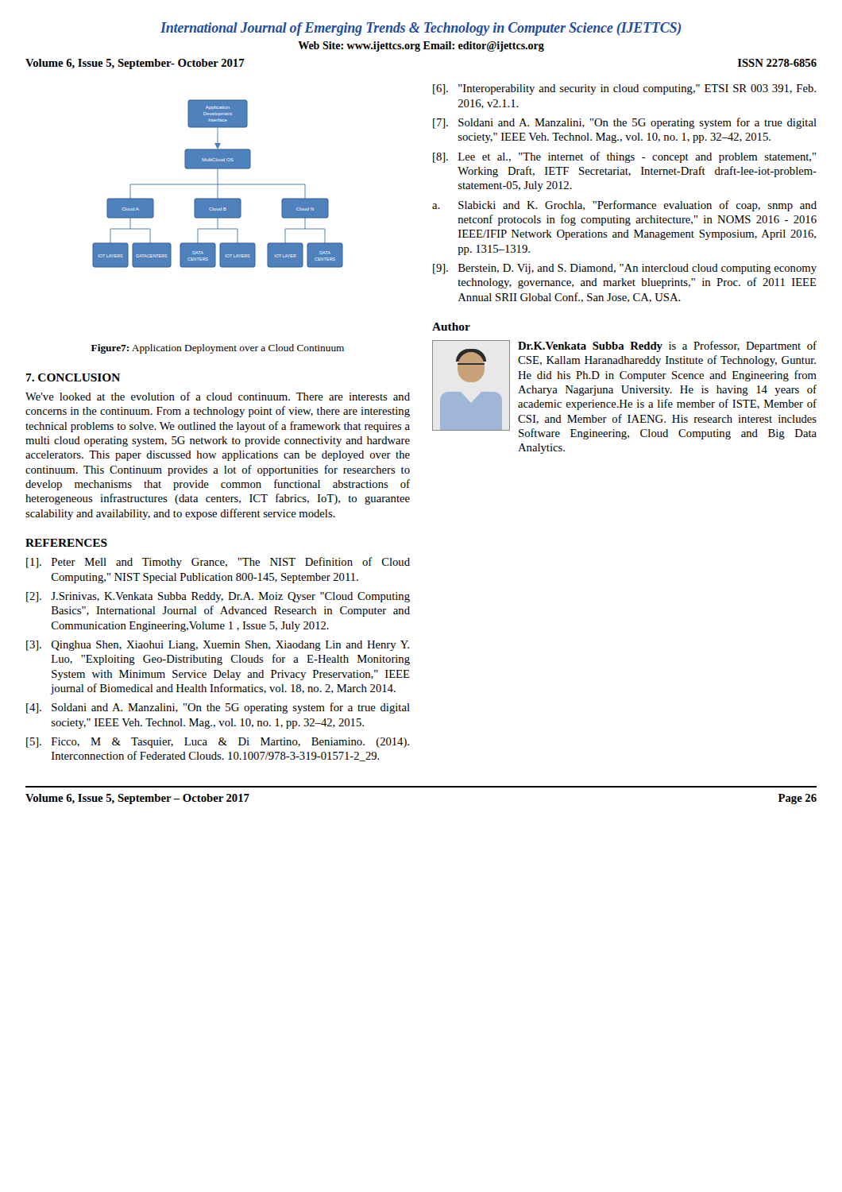International Journal of Emerging Trends & Technology in Computer Science (IJETTCS)
Web Site: www.ijettcs.org Email: editor@ijettcs.org
Volume 6, Issue 5, September- October 2017 ISSN 2278-6856
Application Development Interface MultiCloud OS Cloud A Cloud B Cloud N IOT LAYERS DATACENTERS DATA CENTERS IOT LAYERS IOT LAYER DATA CENTERS
Figure7: Application Deployment over a Cloud Continuum
7. CONCLUSION
We've looked at the evolution of a cloud continuum. There are interests and concerns in the continuum. From a technology point of view, there are interesting technical problems to solve. We outlined the layout of a framework that requires a multi cloud operating system, 5G network to provide connectivity and hardware accelerators. This paper discussed how applications can be deployed over the continuum. This Continuum provides a lot of opportunities for researchers to develop mechanisms that provide common functional abstractions of heterogeneous infrastructures (data centers, ICT fabrics, IoT), to guarantee scalability and availability, and to expose different service models.
REFERENCES
[1]. Peter Mell and Timothy Grance, "The NIST Definition of Cloud Computing," NIST Special Publication 800-145, September 2011.
[2]. J.Srinivas, K.Venkata Subba Reddy, Dr.A. Moiz Qyser "Cloud Computing Basics", International Journal of Advanced Research in Computer and Communication Engineering,Volume 1 , Issue 5, July 2012.
[3]. Qinghua Shen, Xiaohui Liang, Xuemin Shen, Xiaodang Lin and Henry Y. Luo, "Exploiting Geo-Distributing Clouds for a E-Health Monitoring System with Minimum Service Delay and Privacy Preservation," IEEE journal of Biomedical and Health Informatics, vol. 18, no. 2, March 2014.
[4]. Soldani and A. Manzalini, "On the 5G operating system for a true digital society," IEEE Veh. Technol. Mag., vol. 10, no. 1, pp. 32–42, 2015.
[5]. Ficco, M & Tasquier, Luca & Di Martino, Beniamino. (2014). Interconnection of Federated Clouds. 10.1007/978-3-319-01571-2_29.
[6]."Interoperability and security in cloud computing," ETSI SR 003 391, Feb. 2016, v2.1.1.
[7]. Soldani and A. Manzalini, "On the 5G operating system for a true digital society," IEEE Veh. Technol. Mag., vol. 10, no. 1, pp. 32–42, 2015.
[8]. Lee et al., "The internet of things - concept and problem statement," Working Draft, IETF Secretariat, Internet-Draft draft-lee-iot-problem-statement-05, July 2012.
a. Slabicki and K. Grochla, "Performance evaluation of coap, snmp and netconf protocols in fog computing architecture," in NOMS 2016 - 2016 IEEE/IFIP Network Operations and Management Symposium, April 2016, pp. 1315–1319.
[9]. Berstein, D. Vij, and S. Diamond, "An intercloud cloud computing economy technology, governance, and market blueprints," in Proc. of 2011 IEEE Annual SRII Global Conf., San Jose, CA, USA.
Author
Dr.K.Venkata Subba Reddy is a Professor, Department of CSE, Kallam Haranadhareddy Institute of Technology, Guntur. He did his Ph.D in Computer Scence and Engineering from Acharya Nagarjuna University. He is having 14 years of academic experience.He is a life member of ISTE, Member of CSI, and Member of IAENG. His research interest includes Software Engineering, Cloud Computing and Big Data Analytics.
Volume 6, Issue 5, September – October 2017 Page 26